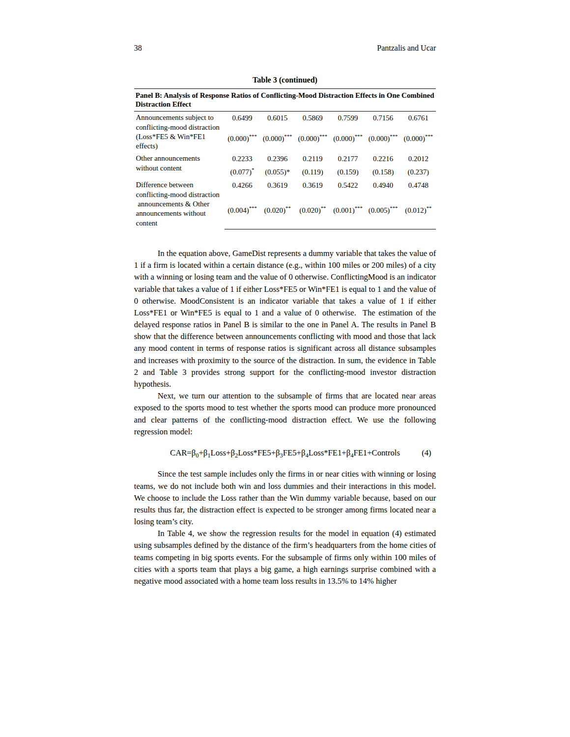38 Pantzalis and Ucar
Table 3 (continued)
Panel B: Analysis of Response Ratios of Conflicting-Mood Distraction Effects in One Combined Distraction Effect
| Announcements subject to conflicting-mood distraction (Loss*FE5 & Win*FE1 effects) | 0.6499 | 0.6015 | 0.5869 | 0.7599 | 0.7156 | 0.6761 |
| (0.000) *** | (0.000) *** | (0.000) *** | (0.000) *** | (0.000) *** | (0.000) *** |
| Other announcements without content | 0.2233 | 0.2396 | 0.2119 | 0.2177 | 0.2216 | 0.2012 |
| (0.077) * | (0.055)* | (0.119) | (0.159) | (0.158) | (0.237) |
| Difference between conflicting-mood distraction announcements & Other announcements without content | 0.4266 | 0.3619 | 0.3619 | 0.5422 | 0.4940 | 0.4748 |
| (0.004) *** | (0.020) ** | (0.020) ** | (0.001) *** | (0.005) *** | (0.012) ** |
In the equation above, GameDist represents a dummy variable that takes the value of 1 if a firm is located within a certain distance (e.g., within 100 miles or 200 miles) of a city with a winning or losing team and the value of 0 otherwise. ConflictingMood is an indicator variable that takes a value of 1 if either Loss*FE5 or Win*FE1 is equal to 1 and the value of 0 otherwise. MoodConsistent is an indicator variable that takes a value of 1 if either Loss*FE1 or Win*FE5 is equal to 1 and a value of 0 otherwise. The estimation of the delayed response ratios in Panel B is similar to the one in Panel A. The results in Panel B show that the difference between announcements conflicting with mood and those that lack any mood content in terms of response ratios is significant across all distance subsamples and increases with proximity to the source of the distraction. In sum, the evidence in Table 2 and Table 3 provides strong support for the conflicting-mood investor distraction hypothesis.
Next, we turn our attention to the subsample of firms that are located near areas exposed to the sports mood to test whether the sports mood can produce more pronounced and clear patterns of the conflicting-mood distraction effect. We use the following regression model:
CAR=β0+β1 Loss+β2 Loss*FE5+β3 FE5+β4 Loss*FE1+β4 FE1+Controls (4)
Since the test sample includes only the firms in or near cities with winning or losing teams, we do not include both win and loss dummies and their interactions in this model. We choose to include the Loss rather than the Win dummy variable because, based on our results thus far, the distraction effect is expected to be stronger among firms located near a losing team’s city.
In Table 4, we show the regression results for the model in equation (4) estimated using subsamples defined by the distance of the firm’s headquarters from the home cities of teams competing in big sports events. For the subsample of firms only within 100 miles of cities with a sports team that plays a big game, a high earnings surprise combined with a negative mood associated with a home team loss results in 13.5% to 14% higher